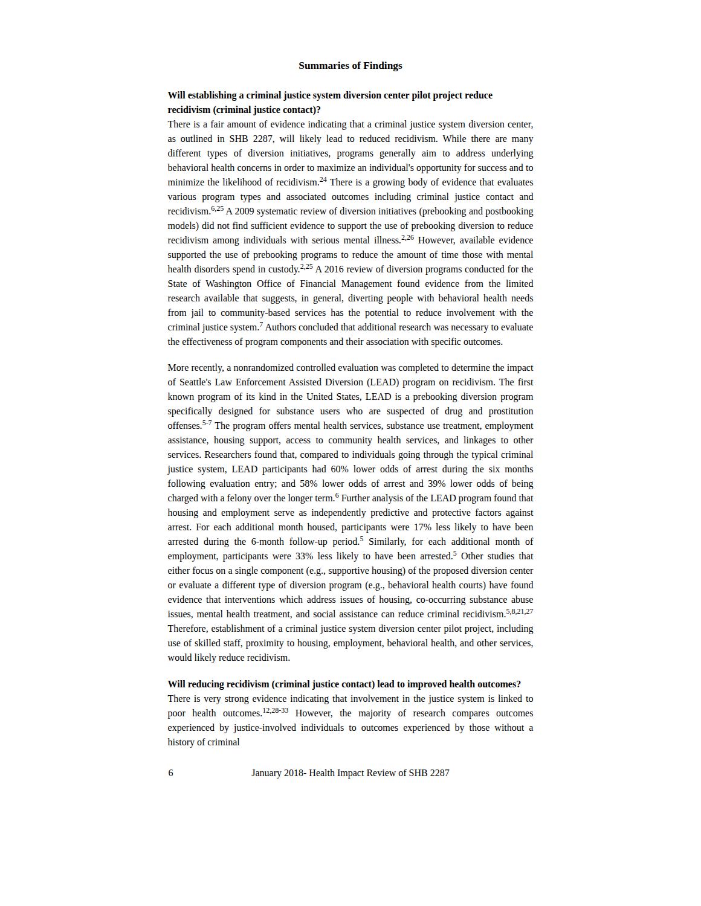Summaries of Findings
Will establishing a criminal justice system diversion center pilot project reduce recidivism (criminal justice contact)?
There is a fair amount of evidence indicating that a criminal justice system diversion center, as outlined in SHB 2287, will likely lead to reduced recidivism. While there are many different types of diversion initiatives, programs generally aim to address underlying behavioral health concerns in order to maximize an individual's opportunity for success and to minimize the likelihood of recidivism.24 There is a growing body of evidence that evaluates various program types and associated outcomes including criminal justice contact and recidivism.6,25 A 2009 systematic review of diversion initiatives (prebooking and postbooking models) did not find sufficient evidence to support the use of prebooking diversion to reduce recidivism among individuals with serious mental illness.2,26 However, available evidence supported the use of prebooking programs to reduce the amount of time those with mental health disorders spend in custody.2,25 A 2016 review of diversion programs conducted for the State of Washington Office of Financial Management found evidence from the limited research available that suggests, in general, diverting people with behavioral health needs from jail to community-based services has the potential to reduce involvement with the criminal justice system.7 Authors concluded that additional research was necessary to evaluate the effectiveness of program components and their association with specific outcomes.
More recently, a nonrandomized controlled evaluation was completed to determine the impact of Seattle's Law Enforcement Assisted Diversion (LEAD) program on recidivism. The first known program of its kind in the United States, LEAD is a prebooking diversion program specifically designed for substance users who are suspected of drug and prostitution offenses.5-7 The program offers mental health services, substance use treatment, employment assistance, housing support, access to community health services, and linkages to other services. Researchers found that, compared to individuals going through the typical criminal justice system, LEAD participants had 60% lower odds of arrest during the six months following evaluation entry; and 58% lower odds of arrest and 39% lower odds of being charged with a felony over the longer term.6 Further analysis of the LEAD program found that housing and employment serve as independently predictive and protective factors against arrest. For each additional month housed, participants were 17% less likely to have been arrested during the 6-month follow-up period.5 Similarly, for each additional month of employment, participants were 33% less likely to have been arrested.5 Other studies that either focus on a single component (e.g., supportive housing) of the proposed diversion center or evaluate a different type of diversion program (e.g., behavioral health courts) have found evidence that interventions which address issues of housing, co-occurring substance abuse issues, mental health treatment, and social assistance can reduce criminal recidivism.5,8,21,27 Therefore, establishment of a criminal justice system diversion center pilot project, including use of skilled staff, proximity to housing, employment, behavioral health, and other services, would likely reduce recidivism.
Will reducing recidivism (criminal justice contact) lead to improved health outcomes?
There is very strong evidence indicating that involvement in the justice system is linked to poor health outcomes.12,28-33 However, the majority of research compares outcomes experienced by justice-involved individuals to outcomes experienced by those without a history of criminal
| 6 | January 2018- Health Impact Review of SHB 2287 | |